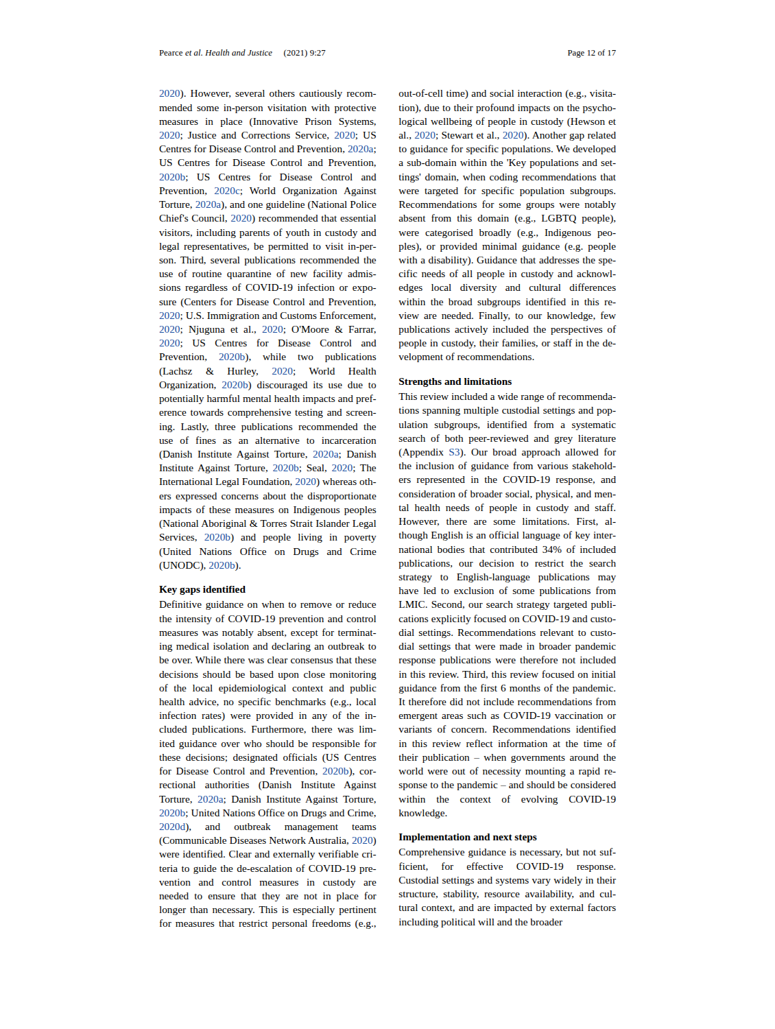Pearce et al. Health and Justice (2021) 9:27
Page 12 of 17
2020). However, several others cautiously recommended some in-person visitation with protective measures in place (Innovative Prison Systems, 2020; Justice and Corrections Service, 2020; US Centres for Disease Control and Prevention, 2020a; US Centres for Disease Control and Prevention, 2020b; US Centres for Disease Control and Prevention, 2020c; World Organization Against Torture, 2020a), and one guideline (National Police Chief's Council, 2020) recommended that essential visitors, including parents of youth in custody and legal representatives, be permitted to visit in-person. Third, several publications recommended the use of routine quarantine of new facility admissions regardless of COVID-19 infection or exposure (Centers for Disease Control and Prevention, 2020; U.S. Immigration and Customs Enforcement, 2020; Njuguna et al., 2020; O'Moore & Farrar, 2020; US Centres for Disease Control and Prevention, 2020b), while two publications (Lachsz & Hurley, 2020; World Health Organization, 2020b) discouraged its use due to potentially harmful mental health impacts and preference towards comprehensive testing and screening. Lastly, three publications recommended the use of fines as an alternative to incarceration (Danish Institute Against Torture, 2020a; Danish Institute Against Torture, 2020b; Seal, 2020; The International Legal Foundation, 2020) whereas others expressed concerns about the disproportionate impacts of these measures on Indigenous peoples (National Aboriginal & Torres Strait Islander Legal Services, 2020b) and people living in poverty (United Nations Office on Drugs and Crime (UNODC), 2020b).
Key gaps identified
Definitive guidance on when to remove or reduce the intensity of COVID-19 prevention and control measures was notably absent, except for terminating medical isolation and declaring an outbreak to be over. While there was clear consensus that these decisions should be based upon close monitoring of the local epidemiological context and public health advice, no specific benchmarks (e.g., local infection rates) were provided in any of the included publications. Furthermore, there was limited guidance over who should be responsible for these decisions; designated officials (US Centres for Disease Control and Prevention, 2020b), correctional authorities (Danish Institute Against Torture, 2020a; Danish Institute Against Torture, 2020b; United Nations Office on Drugs and Crime, 2020d), and outbreak management teams (Communicable Diseases Network Australia, 2020) were identified. Clear and externally verifiable criteria to guide the de-escalation of COVID-19 prevention and control measures in custody are needed to ensure that they are not in place for longer than necessary. This is especially pertinent for measures that restrict personal freedoms (e.g., out-of-cell time) and social interaction (e.g., visitation), due to their profound impacts on the psychological wellbeing of people in custody (Hewson et al., 2020; Stewart et al., 2020). Another gap related to guidance for specific populations. We developed a sub-domain within the 'Key populations and settings' domain, when coding recommendations that were targeted for specific population subgroups. Recommendations for some groups were notably absent from this domain (e.g., LGBTQ people), were categorised broadly (e.g., Indigenous peoples), or provided minimal guidance (e.g. people with a disability). Guidance that addresses the specific needs of all people in custody and acknowledges local diversity and cultural differences within the broad subgroups identified in this review are needed. Finally, to our knowledge, few publications actively included the perspectives of people in custody, their families, or staff in the development of recommendations.
Strengths and limitations
This review included a wide range of recommendations spanning multiple custodial settings and population subgroups, identified from a systematic search of both peer-reviewed and grey literature (Appendix S3). Our broad approach allowed for the inclusion of guidance from various stakeholders represented in the COVID-19 response, and consideration of broader social, physical, and mental health needs of people in custody and staff. However, there are some limitations. First, although English is an official language of key international bodies that contributed 34% of included publications, our decision to restrict the search strategy to English-language publications may have led to exclusion of some publications from LMIC. Second, our search strategy targeted publications explicitly focused on COVID-19 and custodial settings. Recommendations relevant to custodial settings that were made in broader pandemic response publications were therefore not included in this review. Third, this review focused on initial guidance from the first 6 months of the pandemic. It therefore did not include recommendations from emergent areas such as COVID-19 vaccination or variants of concern. Recommendations identified in this review reflect information at the time of their publication – when governments around the world were out of necessity mounting a rapid response to the pandemic – and should be considered within the context of evolving COVID-19 knowledge.
Implementation and next steps
Comprehensive guidance is necessary, but not sufficient, for effective COVID-19 response. Custodial settings and systems vary widely in their structure, stability, resource availability, and cultural context, and are impacted by external factors including political will and the broader